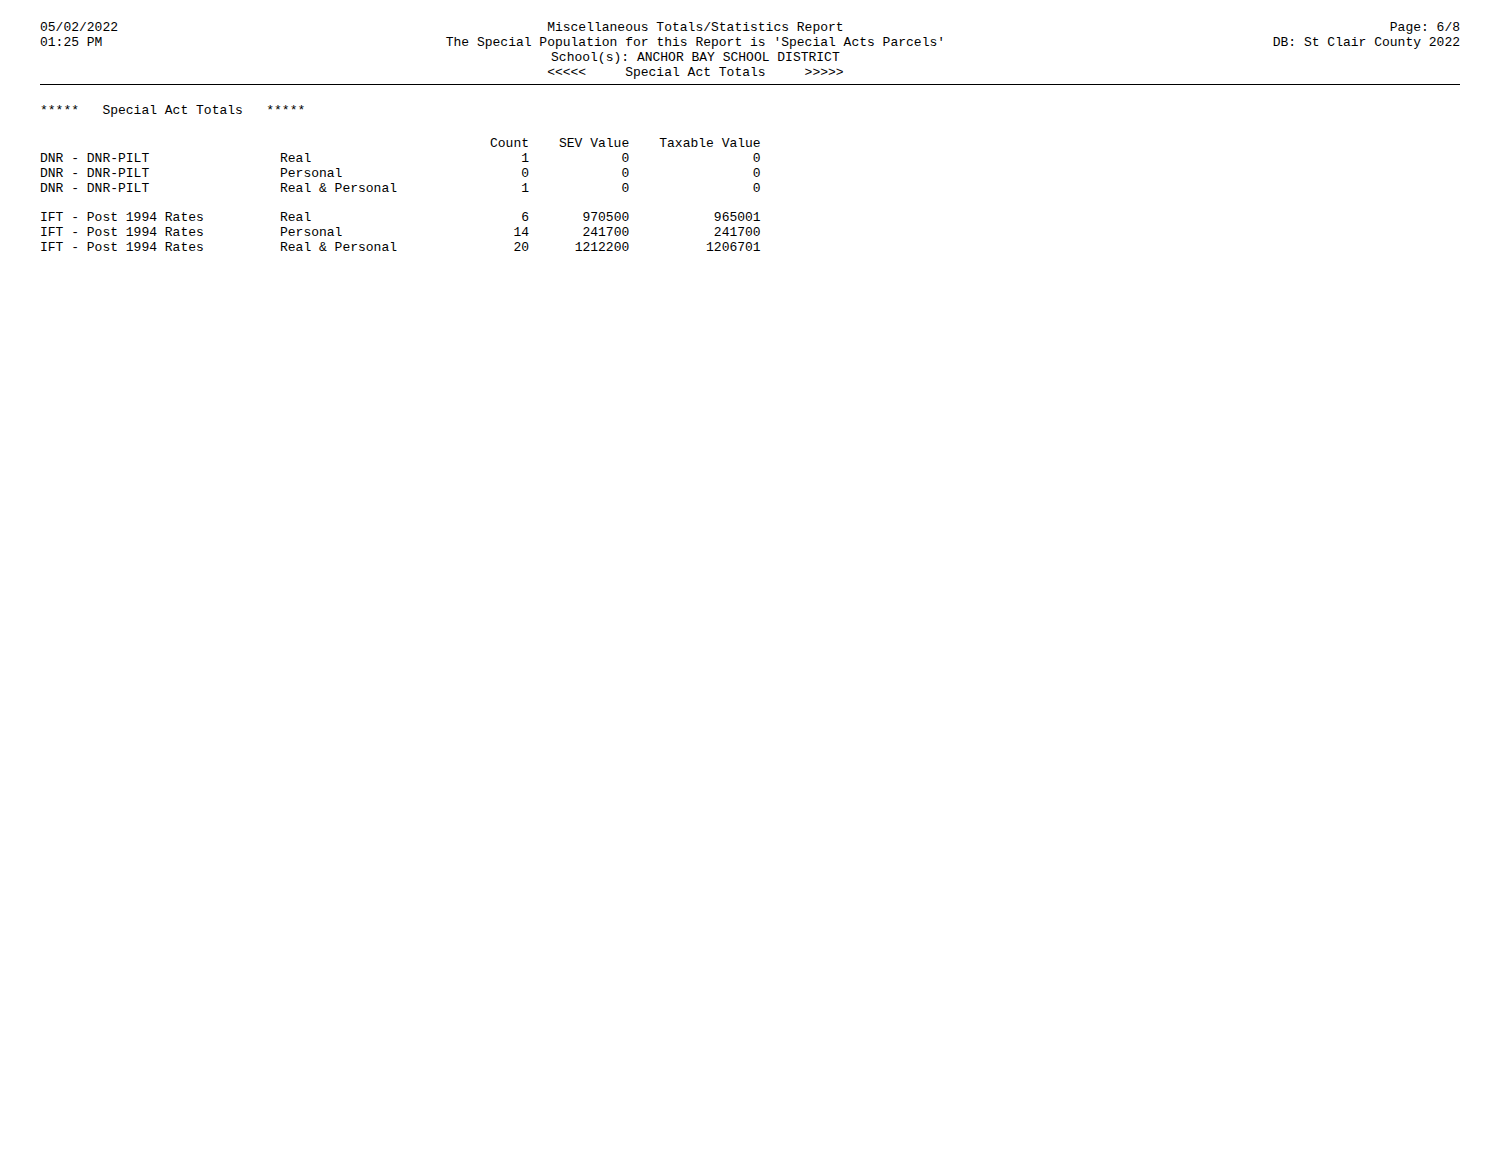05/02/2022
01:25 PM
Miscellaneous Totals/Statistics Report
The Special Population for this Report is 'Special Acts Parcels'
School(s): ANCHOR BAY SCHOOL DISTRICT
<<<<< Special Act Totals >>>>>
Page: 6/8
DB: St Clair County 2022
***** Special Act Totals *****
| | | Count | SEV Value | Taxable Value |
| --- | --- | --- | --- | --- |
| DNR - DNR-PILT | Real | 1 | 0 | 0 |
| DNR - DNR-PILT | Personal | 0 | 0 | 0 |
| DNR - DNR-PILT | Real & Personal | 1 | 0 | 0 |
| IFT - Post 1994 Rates | Real | 6 | 970500 | 965001 |
| IFT - Post 1994 Rates | Personal | 14 | 241700 | 241700 |
| IFT - Post 1994 Rates | Real & Personal | 20 | 1212200 | 1206701 |